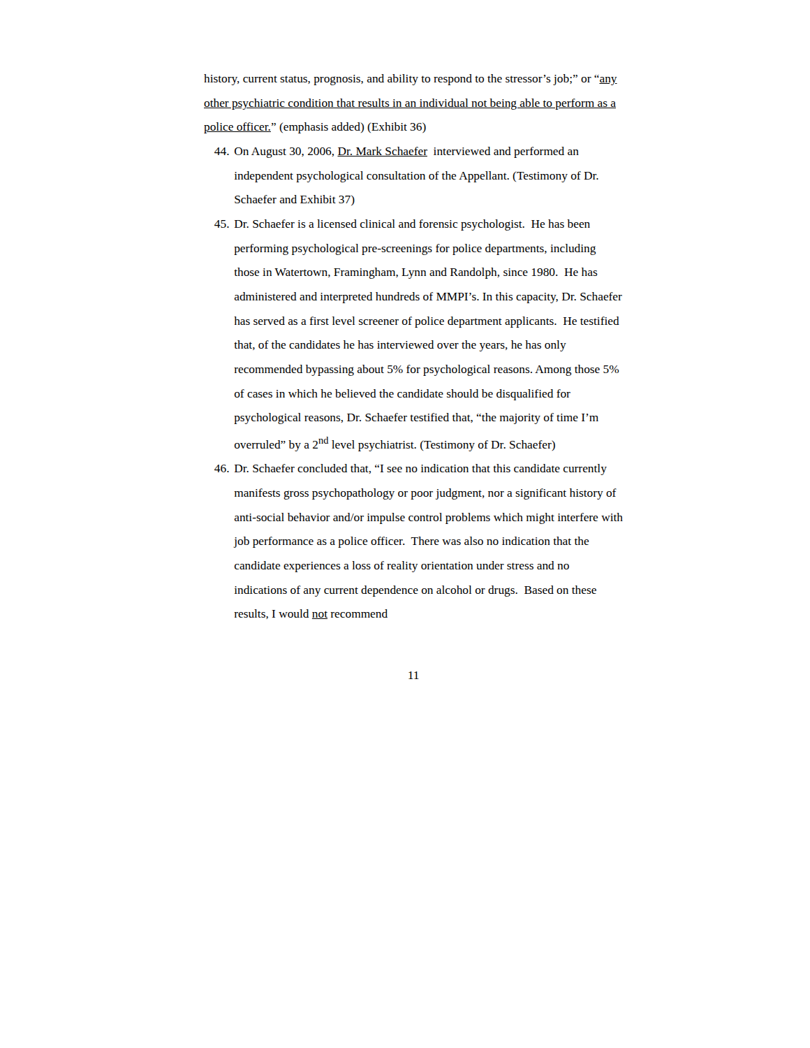history, current status, prognosis, and ability to respond to the stressor’s job;” or “any other psychiatric condition that results in an individual not being able to perform as a police officer.” (emphasis added) (Exhibit 36)
44. On August 30, 2006, Dr. Mark Schaefer interviewed and performed an independent psychological consultation of the Appellant. (Testimony of Dr. Schaefer and Exhibit 37)
45. Dr. Schaefer is a licensed clinical and forensic psychologist. He has been performing psychological pre-screenings for police departments, including those in Watertown, Framingham, Lynn and Randolph, since 1980. He has administered and interpreted hundreds of MMPI’s. In this capacity, Dr. Schaefer has served as a first level screener of police department applicants. He testified that, of the candidates he has interviewed over the years, he has only recommended bypassing about 5% for psychological reasons. Among those 5% of cases in which he believed the candidate should be disqualified for psychological reasons, Dr. Schaefer testified that, “the majority of time I’m overruled” by a 2nd level psychiatrist. (Testimony of Dr. Schaefer)
46. Dr. Schaefer concluded that, “I see no indication that this candidate currently manifests gross psychopathology or poor judgment, nor a significant history of anti-social behavior and/or impulse control problems which might interfere with job performance as a police officer. There was also no indication that the candidate experiences a loss of reality orientation under stress and no indications of any current dependence on alcohol or drugs. Based on these results, I would not recommend
11